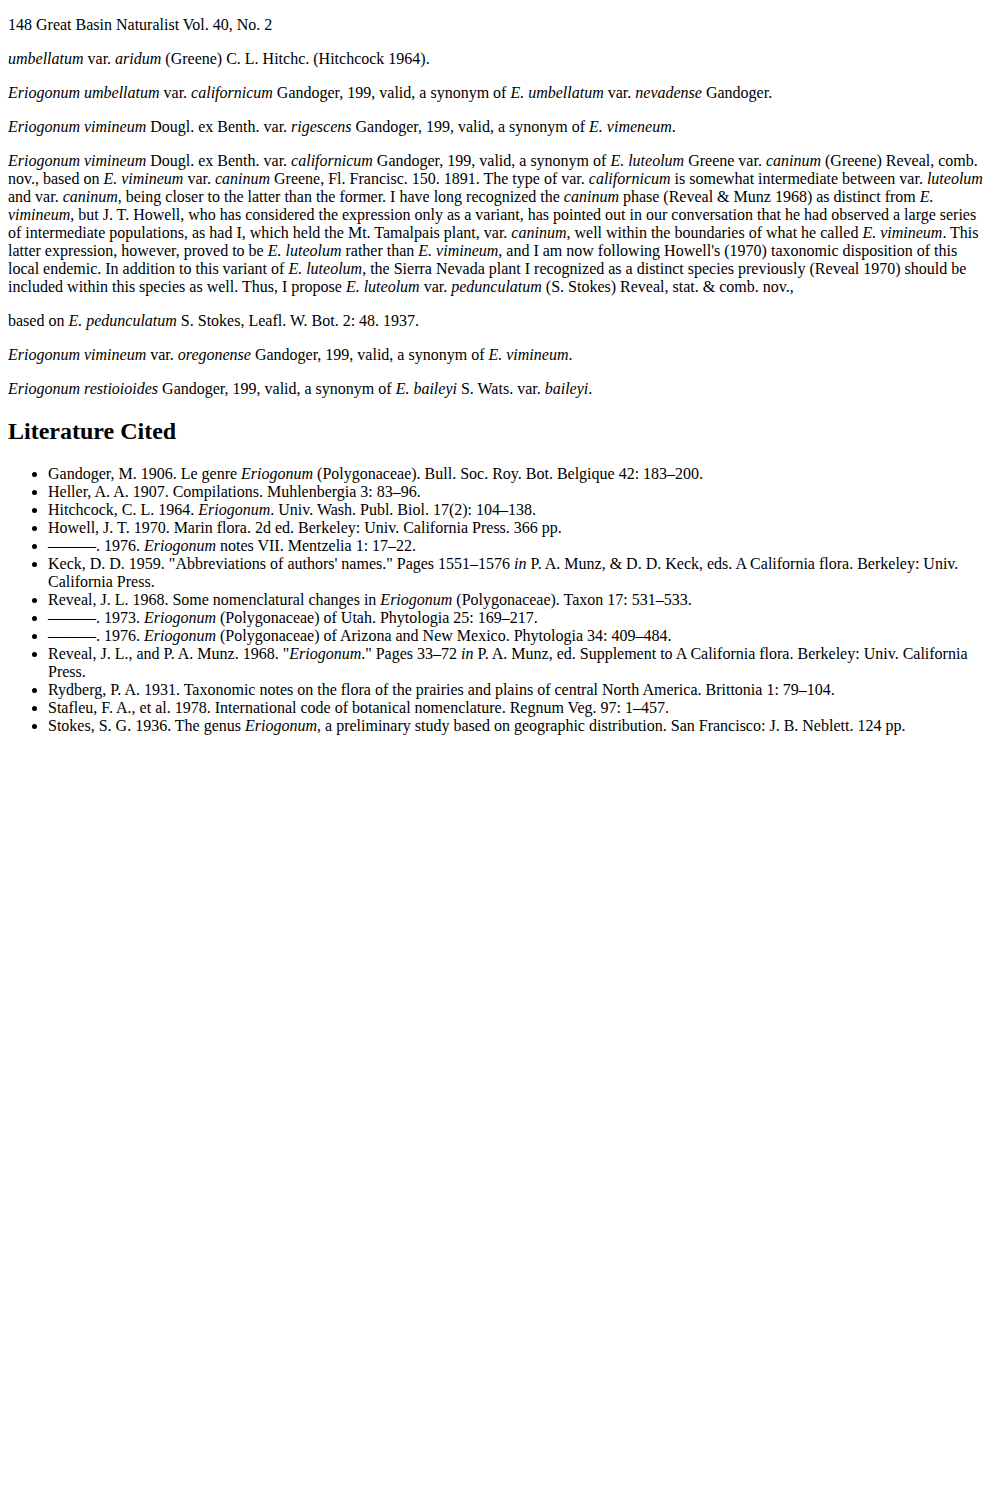148 Great Basin Naturalist Vol. 40, No. 2
umbellatum var. aridum (Greene) C. L. Hitchc. (Hitchcock 1964).
Eriogonum umbellatum var. californicum Gandoger, 199, valid, a synonym of E. umbellatum var. nevadense Gandoger.
Eriogonum vimineum Dougl. ex Benth. var. rigescens Gandoger, 199, valid, a synonym of E. vimeneum.
Eriogonum vimineum Dougl. ex Benth. var. californicum Gandoger, 199, valid, a synonym of E. luteolum Greene var. caninum (Greene) Reveal, comb. nov., based on E. vimineum var. caninum Greene, Fl. Francisc. 150. 1891. The type of var. californicum is somewhat intermediate between var. luteolum and var. caninum, being closer to the latter than the former. I have long recognized the caninum phase (Reveal & Munz 1968) as distinct from E. vimineum, but J. T. Howell, who has considered the expression only as a variant, has pointed out in our conversation that he had observed a large series of intermediate populations, as had I, which held the Mt. Tamalpais plant, var. caninum, well within the boundaries of what he called E. vimineum. This latter expression, however, proved to be E. luteolum rather than E. vimineum, and I am now following Howell's (1970) taxonomic disposition of this local endemic. In addition to this variant of E. luteolum, the Sierra Nevada plant I recognized as a distinct species previously (Reveal 1970) should be included within this species as well. Thus, I propose E. luteolum var. pedunculatum (S. Stokes) Reveal, stat. & comb. nov.,
based on E. pedunculatum S. Stokes, Leafl. W. Bot. 2: 48. 1937.
Eriogonum vimineum var. oregonense Gandoger, 199, valid, a synonym of E. vimineum.
Eriogonum restioioides Gandoger, 199, valid, a synonym of E. baileyi S. Wats. var. baileyi.
Literature Cited
Gandoger, M. 1906. Le genre Eriogonum (Polygonaceae). Bull. Soc. Roy. Bot. Belgique 42: 183–200.
Heller, A. A. 1907. Compilations. Muhlenbergia 3: 83–96.
Hitchcock, C. L. 1964. Eriogonum. Univ. Wash. Publ. Biol. 17(2): 104–138.
Howell, J. T. 1970. Marin flora. 2d ed. Berkeley: Univ. California Press. 366 pp.
———. 1976. Eriogonum notes VII. Mentzelia 1: 17–22.
Keck, D. D. 1959. "Abbreviations of authors' names." Pages 1551–1576 in P. A. Munz, & D. D. Keck, eds. A California flora. Berkeley: Univ. California Press.
Reveal, J. L. 1968. Some nomenclatural changes in Eriogonum (Polygonaceae). Taxon 17: 531–533.
———. 1973. Eriogonum (Polygonaceae) of Utah. Phytologia 25: 169–217.
———. 1976. Eriogonum (Polygonaceae) of Arizona and New Mexico. Phytologia 34: 409–484.
Reveal, J. L., and P. A. Munz. 1968. "Eriogonum." Pages 33–72 in P. A. Munz, ed. Supplement to A California flora. Berkeley: Univ. California Press.
Rydberg, P. A. 1931. Taxonomic notes on the flora of the prairies and plains of central North America. Brittonia 1: 79–104.
Stafleu, F. A., et al. 1978. International code of botanical nomenclature. Regnum Veg. 97: 1–457.
Stokes, S. G. 1936. The genus Eriogonum, a preliminary study based on geographic distribution. San Francisco: J. B. Neblett. 124 pp.